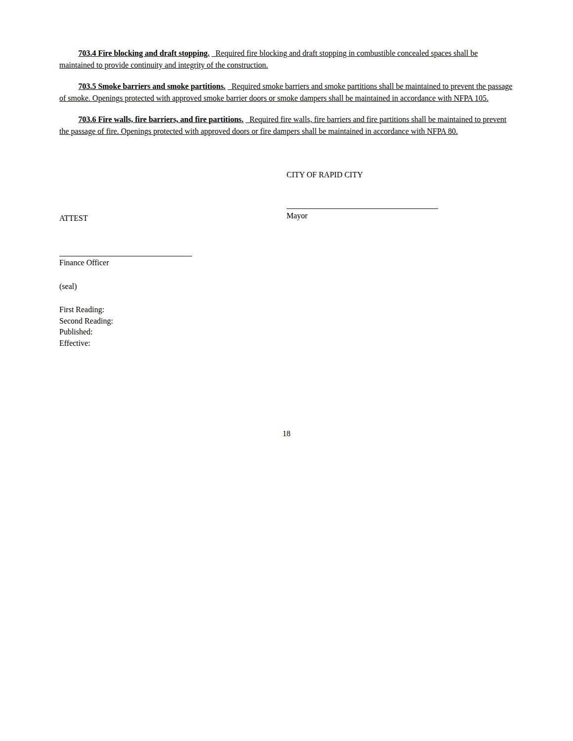703.4 Fire blocking and draft stopping. Required fire blocking and draft stopping in combustible concealed spaces shall be maintained to provide continuity and integrity of the construction.
703.5 Smoke barriers and smoke partitions. Required smoke barriers and smoke partitions shall be maintained to prevent the passage of smoke. Openings protected with approved smoke barrier doors or smoke dampers shall be maintained in accordance with NFPA 105.
703.6 Fire walls, fire barriers, and fire partitions. Required fire walls, fire barriers and fire partitions shall be maintained to prevent the passage of fire. Openings protected with approved doors or fire dampers shall be maintained in accordance with NFPA 80.
CITY OF RAPID CITY
Mayor
ATTEST
Finance Officer
(seal)
First Reading:
Second Reading:
Published:
Effective:
18